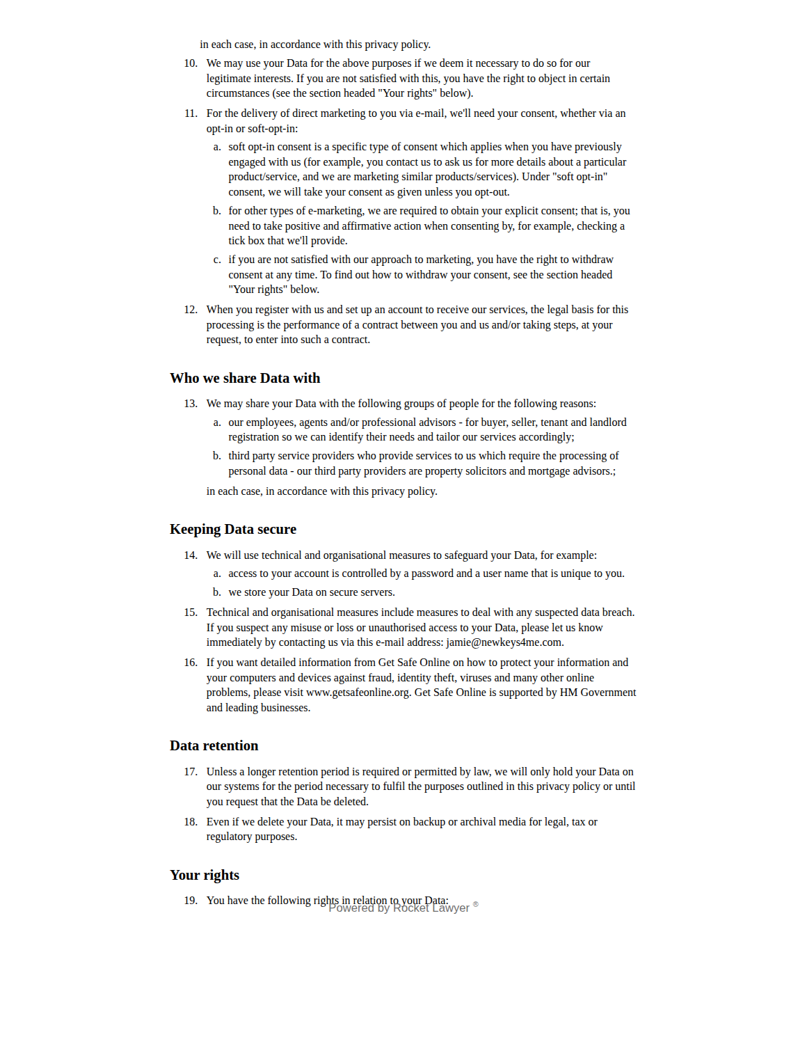in each case, in accordance with this privacy policy.
10. We may use your Data for the above purposes if we deem it necessary to do so for our legitimate interests. If you are not satisfied with this, you have the right to object in certain circumstances (see the section headed "Your rights" below).
11. For the delivery of direct marketing to you via e-mail, we'll need your consent, whether via an opt-in or soft-opt-in:
a. soft opt-in consent is a specific type of consent which applies when you have previously engaged with us (for example, you contact us to ask us for more details about a particular product/service, and we are marketing similar products/services). Under "soft opt-in" consent, we will take your consent as given unless you opt-out.
b. for other types of e-marketing, we are required to obtain your explicit consent; that is, you need to take positive and affirmative action when consenting by, for example, checking a tick box that we'll provide.
c. if you are not satisfied with our approach to marketing, you have the right to withdraw consent at any time. To find out how to withdraw your consent, see the section headed "Your rights" below.
12. When you register with us and set up an account to receive our services, the legal basis for this processing is the performance of a contract between you and us and/or taking steps, at your request, to enter into such a contract.
Who we share Data with
13. We may share your Data with the following groups of people for the following reasons:
a. our employees, agents and/or professional advisors - for buyer, seller, tenant and landlord registration so we can identify their needs and tailor our services accordingly;
b. third party service providers who provide services to us which require the processing of personal data - our third party providers are property solicitors and mortgage advisors.;
in each case, in accordance with this privacy policy.
Keeping Data secure
14. We will use technical and organisational measures to safeguard your Data, for example:
a. access to your account is controlled by a password and a user name that is unique to you.
b. we store your Data on secure servers.
15. Technical and organisational measures include measures to deal with any suspected data breach. If you suspect any misuse or loss or unauthorised access to your Data, please let us know immediately by contacting us via this e-mail address: jamie@newkeys4me.com.
16. If you want detailed information from Get Safe Online on how to protect your information and your computers and devices against fraud, identity theft, viruses and many other online problems, please visit www.getsafeonline.org. Get Safe Online is supported by HM Government and leading businesses.
Data retention
17. Unless a longer retention period is required or permitted by law, we will only hold your Data on our systems for the period necessary to fulfil the purposes outlined in this privacy policy or until you request that the Data be deleted.
18. Even if we delete your Data, it may persist on backup or archival media for legal, tax or regulatory purposes.
Your rights
19. You have the following rights in relation to your Data:
Powered by Rocket Lawyer ®